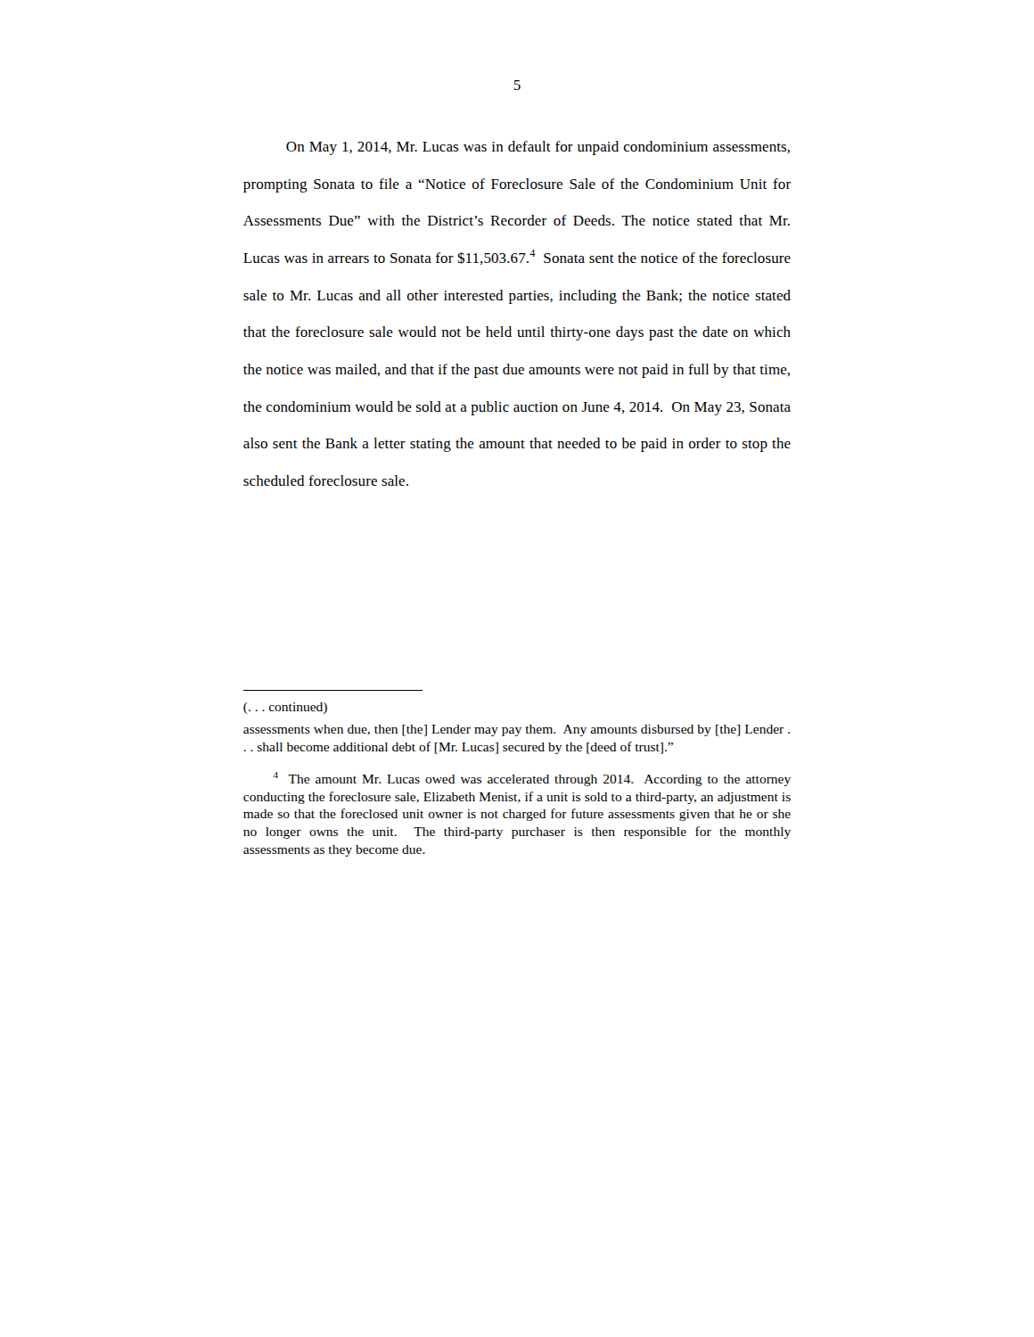5
On May 1, 2014, Mr. Lucas was in default for unpaid condominium assessments, prompting Sonata to file a “Notice of Foreclosure Sale of the Condominium Unit for Assessments Due” with the District’s Recorder of Deeds. The notice stated that Mr. Lucas was in arrears to Sonata for $11,503.67.4 Sonata sent the notice of the foreclosure sale to Mr. Lucas and all other interested parties, including the Bank; the notice stated that the foreclosure sale would not be held until thirty-one days past the date on which the notice was mailed, and that if the past due amounts were not paid in full by that time, the condominium would be sold at a public auction on June 4, 2014. On May 23, Sonata also sent the Bank a letter stating the amount that needed to be paid in order to stop the scheduled foreclosure sale.
(. . . continued)
assessments when due, then [the] Lender may pay them. Any amounts disbursed by [the] Lender . . . shall become additional debt of [Mr. Lucas] secured by the [deed of trust].”
4 The amount Mr. Lucas owed was accelerated through 2014. According to the attorney conducting the foreclosure sale, Elizabeth Menist, if a unit is sold to a third-party, an adjustment is made so that the foreclosed unit owner is not charged for future assessments given that he or she no longer owns the unit. The third-party purchaser is then responsible for the monthly assessments as they become due.